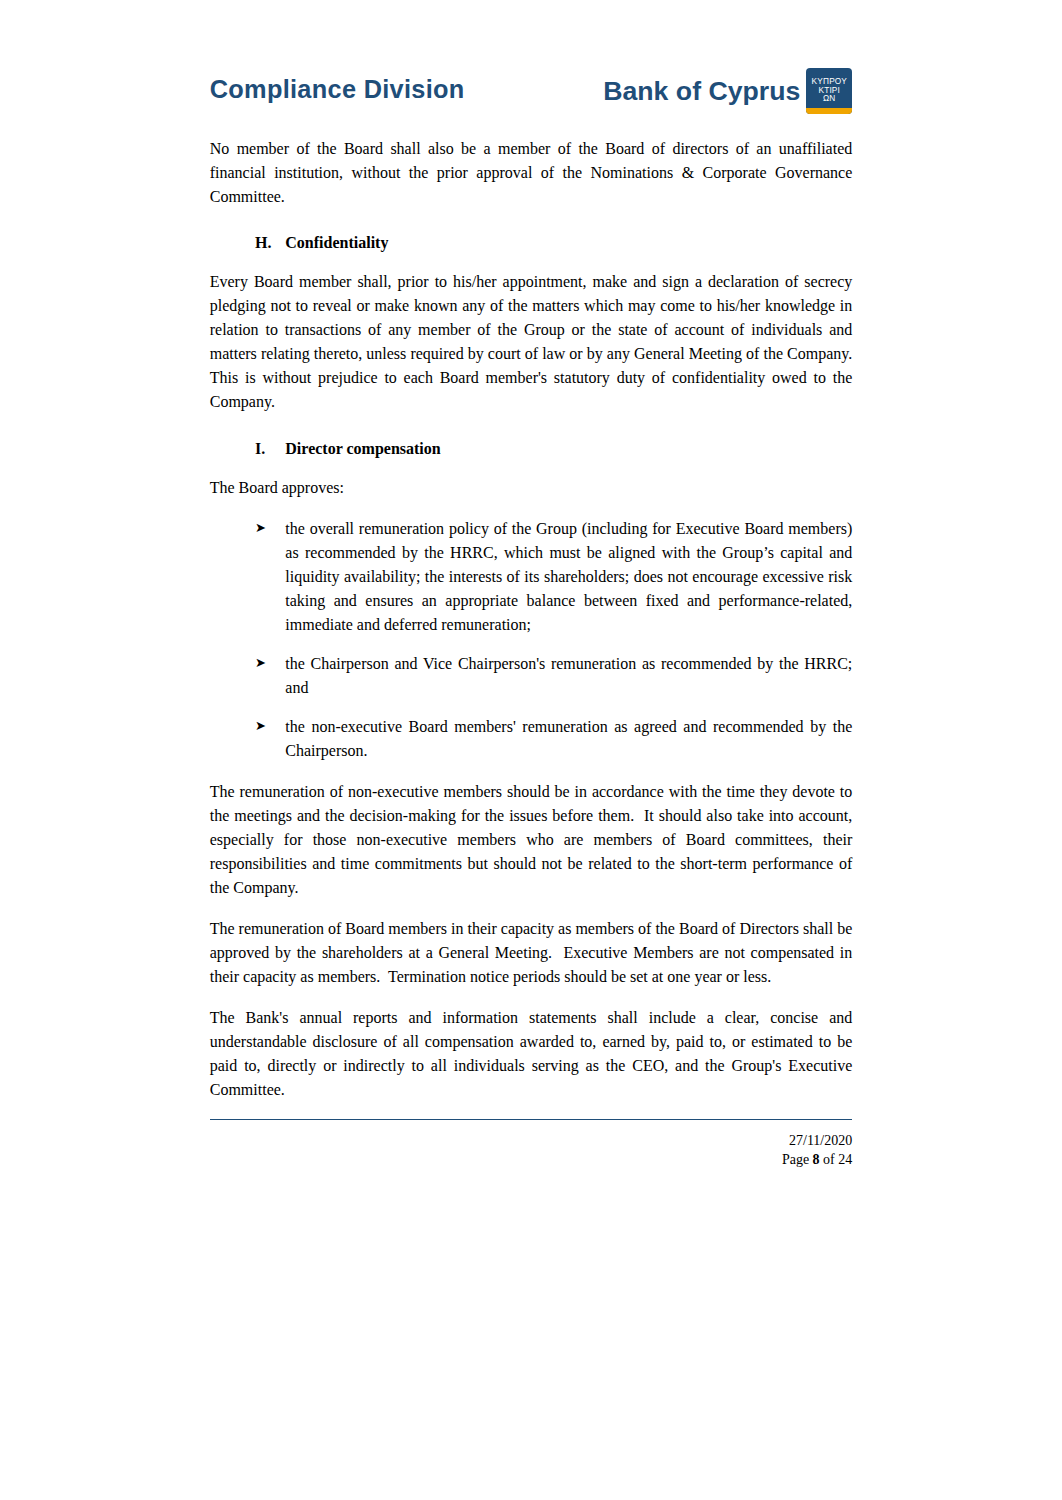Compliance Division
Bank of Cyprus
ΚΥΠΡΟΥ
ΚΤΙΡΙ
ΩΝ
No member of the Board shall also be a member of the Board of directors of an unaffiliated financial institution, without the prior approval of the Nominations & Corporate Governance Committee.
H. Confidentiality
Every Board member shall, prior to his/her appointment, make and sign a declaration of secrecy pledging not to reveal or make known any of the matters which may come to his/her knowledge in relation to transactions of any member of the Group or the state of account of individuals and matters relating thereto, unless required by court of law or by any General Meeting of the Company. This is without prejudice to each Board member's statutory duty of confidentiality owed to the Company.
I. Director compensation
The Board approves:
the overall remuneration policy of the Group (including for Executive Board members) as recommended by the HRRC, which must be aligned with the Group’s capital and liquidity availability; the interests of its shareholders; does not encourage excessive risk taking and ensures an appropriate balance between fixed and performance-related, immediate and deferred remuneration;
the Chairperson and Vice Chairperson's remuneration as recommended by the HRRC; and
the non-executive Board members' remuneration as agreed and recommended by the Chairperson.
The remuneration of non-executive members should be in accordance with the time they devote to the meetings and the decision-making for the issues before them. It should also take into account, especially for those non-executive members who are members of Board committees, their responsibilities and time commitments but should not be related to the short-term performance of the Company.
The remuneration of Board members in their capacity as members of the Board of Directors shall be approved by the shareholders at a General Meeting. Executive Members are not compensated in their capacity as members. Termination notice periods should be set at one year or less.
The Bank's annual reports and information statements shall include a clear, concise and understandable disclosure of all compensation awarded to, earned by, paid to, or estimated to be paid to, directly or indirectly to all individuals serving as the CEO, and the Group's Executive Committee.
27/11/2020
Page 8 of 24